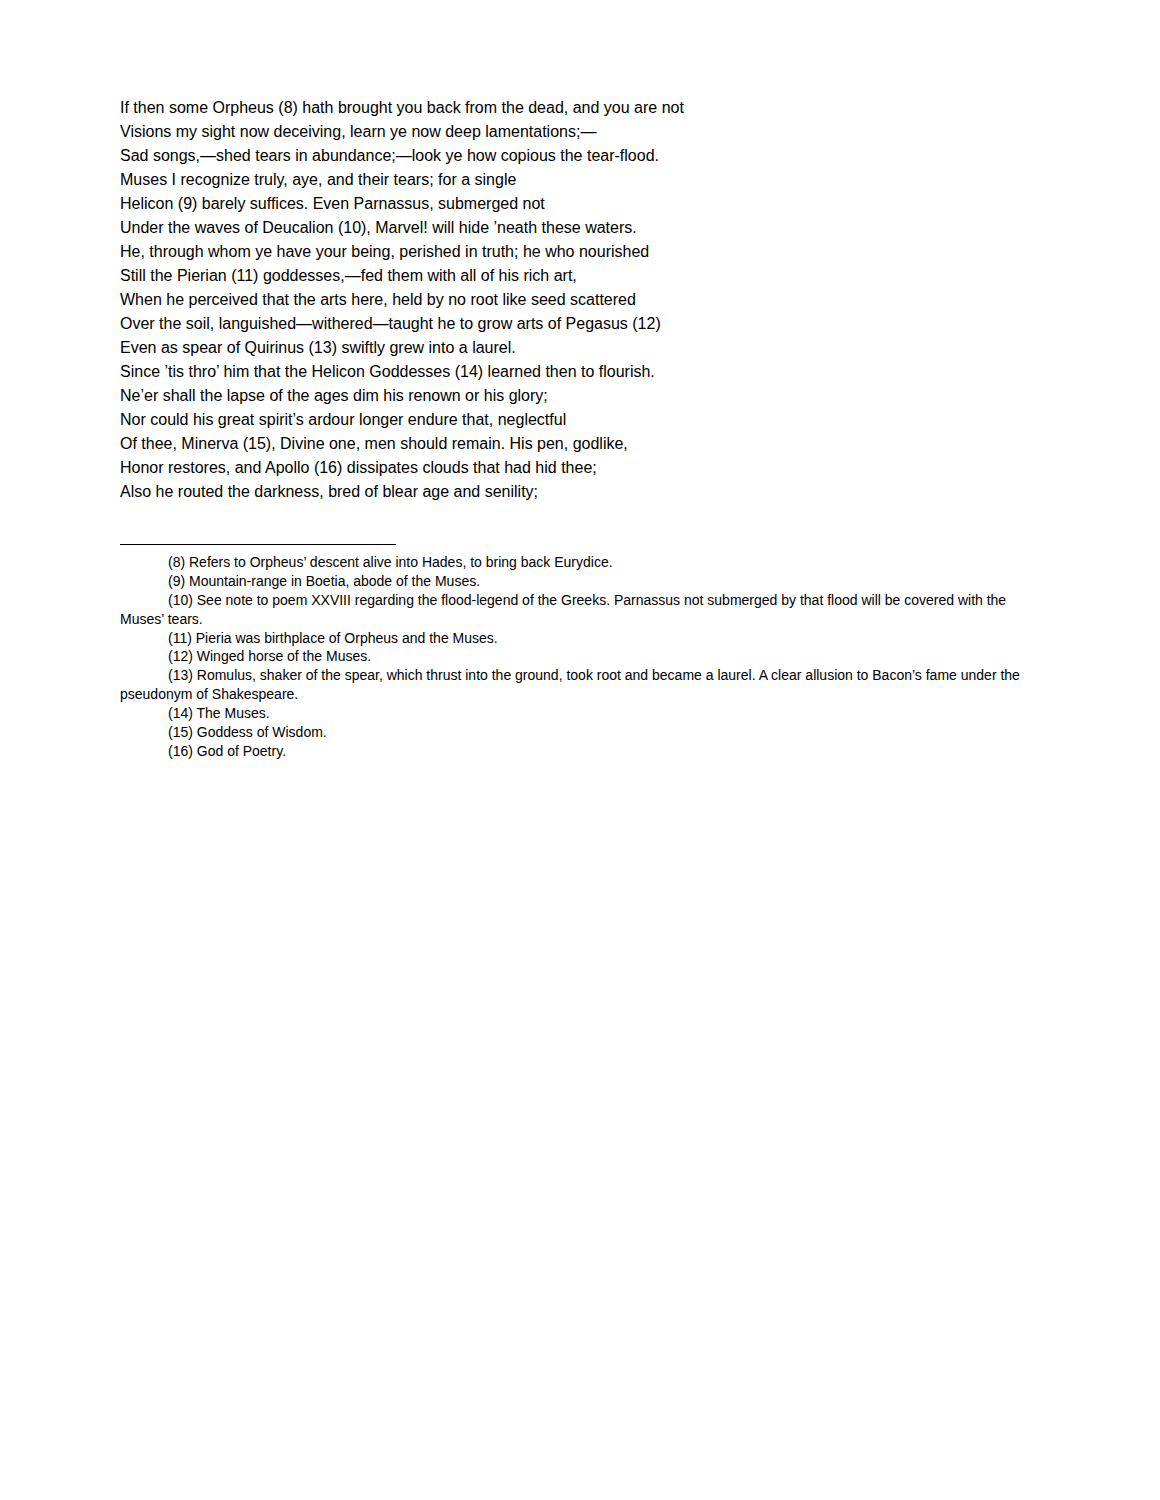If then some Orpheus (8) hath brought you back from the dead, and you are not
Visions my sight now deceiving, learn ye now deep lamentations;—
Sad songs,—shed tears in abundance;—look ye how copious the tear-flood.
Muses I recognize truly, aye, and their tears; for a single
Helicon (9) barely suffices. Even Parnassus, submerged not
Under the waves of Deucalion (10), Marvel! will hide ’neath these waters.
He, through whom ye have your being, perished in truth; he who nourished
Still the Pierian (11) goddesses,—fed them with all of his rich art,
When he perceived that the arts here, held by no root like seed scattered
Over the soil, languished—withered—taught he to grow arts of Pegasus (12)
Even as spear of Quirinus (13) swiftly grew into a laurel.
Since ’tis thro’ him that the Helicon Goddesses (14) learned then to flourish.
Ne’er shall the lapse of the ages dim his renown or his glory;
Nor could his great spirit’s ardour longer endure that, neglectful
Of thee, Minerva (15), Divine one, men should remain. His pen, godlike,
Honor restores, and Apollo (16) dissipates clouds that had hid thee;
Also he routed the darkness, bred of blear age and senility;
(8) Refers to Orpheus’ descent alive into Hades, to bring back Eurydice.
(9) Mountain-range in Boetia, abode of the Muses.
(10) See note to poem XXVIII regarding the flood-legend of the Greeks. Parnassus not submerged by that flood will be covered with the Muses’ tears.
(11) Pieria was birthplace of Orpheus and the Muses.
(12) Winged horse of the Muses.
(13) Romulus, shaker of the spear, which thrust into the ground, took root and became a laurel. A clear allusion to Bacon’s fame under the pseudonym of Shakespeare.
(14) The Muses.
(15) Goddess of Wisdom.
(16) God of Poetry.